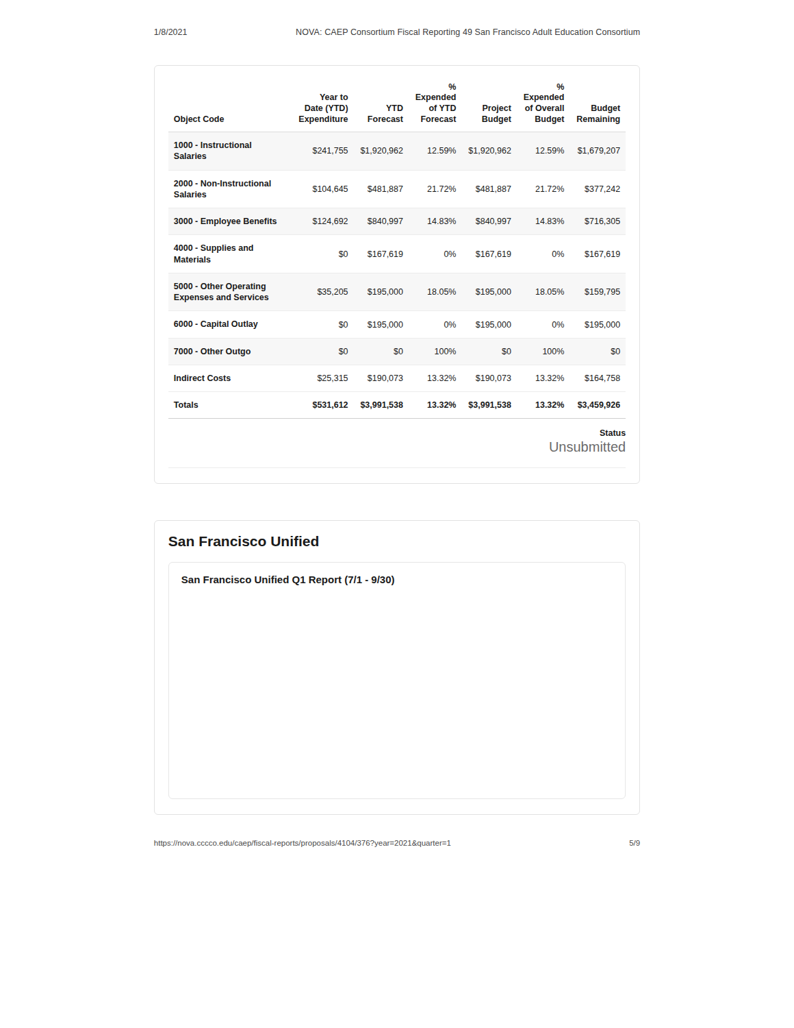1/8/2021
NOVA: CAEP Consortium Fiscal Reporting 49 San Francisco Adult Education Consortium
| Object Code | Year to Date (YTD) Expenditure | YTD Forecast | % Expended of YTD Forecast | Project Budget | % Expended of Overall Budget | Budget Remaining |
| --- | --- | --- | --- | --- | --- | --- |
| 1000 - Instructional Salaries | $241,755 | $1,920,962 | 12.59% | $1,920,962 | 12.59% | $1,679,207 |
| 2000 - Non-Instructional Salaries | $104,645 | $481,887 | 21.72% | $481,887 | 21.72% | $377,242 |
| 3000 - Employee Benefits | $124,692 | $840,997 | 14.83% | $840,997 | 14.83% | $716,305 |
| 4000 - Supplies and Materials | $0 | $167,619 | 0% | $167,619 | 0% | $167,619 |
| 5000 - Other Operating Expenses and Services | $35,205 | $195,000 | 18.05% | $195,000 | 18.05% | $159,795 |
| 6000 - Capital Outlay | $0 | $195,000 | 0% | $195,000 | 0% | $195,000 |
| 7000 - Other Outgo | $0 | $0 | 100% | $0 | 100% | $0 |
| Indirect Costs | $25,315 | $190,073 | 13.32% | $190,073 | 13.32% | $164,758 |
| Totals | $531,612 | $3,991,538 | 13.32% | $3,991,538 | 13.32% | $3,459,926 |
Status
Unsubmitted
San Francisco Unified
San Francisco Unified Q1 Report (7/1 - 9/30)
https://nova.cccco.edu/caep/fiscal-reports/proposals/4104/376?year=2021&quarter=1
5/9